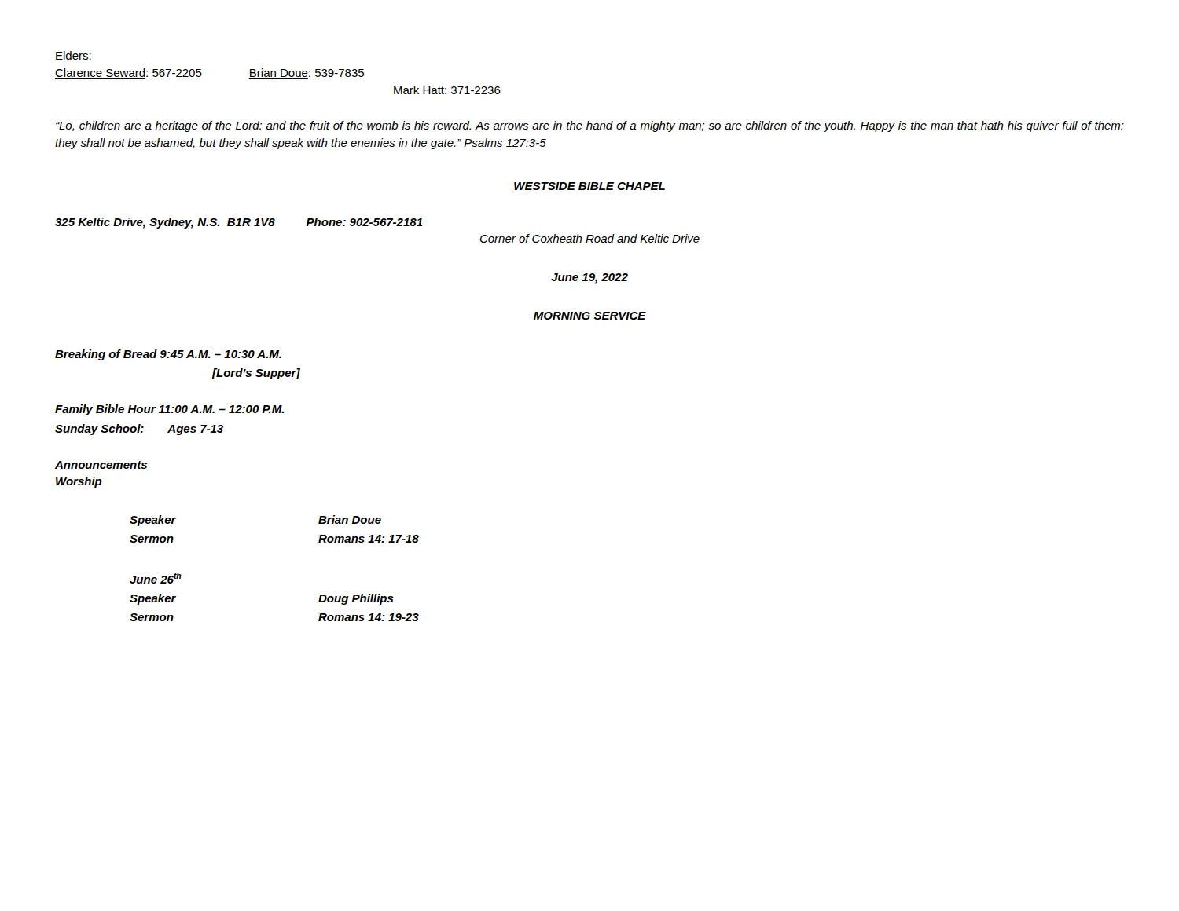Elders:
Clarence Seward: 567-2205 Brian Doue: 539-7835
Mark Hatt: 371-2236
“Lo, children are a heritage of the Lord: and the fruit of the womb is his reward. As arrows are in the hand of a mighty man; so are children of the youth. Happy is the man that hath his quiver full of them: they shall not be ashamed, but they shall speak with the enemies in the gate.” Psalms 127:3-5
WESTSIDE BIBLE CHAPEL
325 Keltic Drive, Sydney, N.S. B1R 1V8 Phone: 902-567-2181
Corner of Coxheath Road and Keltic Drive
June 19, 2022
MORNING SERVICE
Breaking of Bread 9:45 A.M. – 10:30 A.M.
[Lord’s Supper]
Family Bible Hour 11:00 A.M. – 12:00 P.M.
Sunday School: Ages 7-13
Announcements
Worship
| Speaker | Brian Doue |
| Sermon | Romans 14: 17-18 |
| June 26 th |
| Speaker | Doug Phillips |
| Sermon | Romans 14: 19-23 |